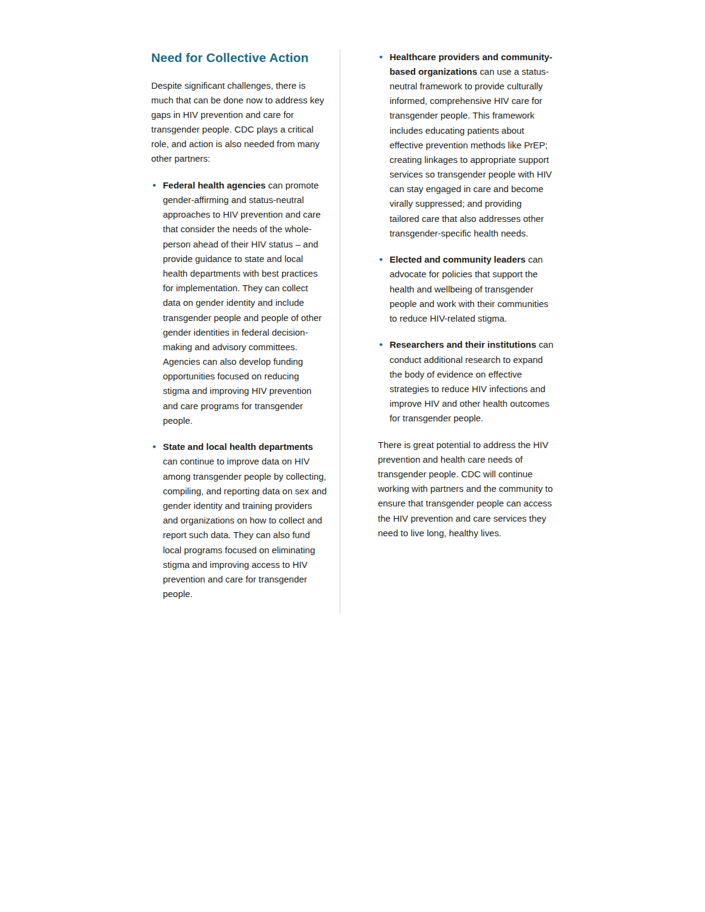Need for Collective Action
Despite significant challenges, there is much that can be done now to address key gaps in HIV prevention and care for transgender people. CDC plays a critical role, and action is also needed from many other partners:
Federal health agencies can promote gender-affirming and status-neutral approaches to HIV prevention and care that consider the needs of the whole-person ahead of their HIV status – and provide guidance to state and local health departments with best practices for implementation. They can collect data on gender identity and include transgender people and people of other gender identities in federal decision-making and advisory committees. Agencies can also develop funding opportunities focused on reducing stigma and improving HIV prevention and care programs for transgender people.
State and local health departments can continue to improve data on HIV among transgender people by collecting, compiling, and reporting data on sex and gender identity and training providers and organizations on how to collect and report such data. They can also fund local programs focused on eliminating stigma and improving access to HIV prevention and care for transgender people.
Healthcare providers and community-based organizations can use a status-neutral framework to provide culturally informed, comprehensive HIV care for transgender people. This framework includes educating patients about effective prevention methods like PrEP; creating linkages to appropriate support services so transgender people with HIV can stay engaged in care and become virally suppressed; and providing tailored care that also addresses other transgender-specific health needs.
Elected and community leaders can advocate for policies that support the health and wellbeing of transgender people and work with their communities to reduce HIV-related stigma.
Researchers and their institutions can conduct additional research to expand the body of evidence on effective strategies to reduce HIV infections and improve HIV and other health outcomes for transgender people.
There is great potential to address the HIV prevention and health care needs of transgender people. CDC will continue working with partners and the community to ensure that transgender people can access the HIV prevention and care services they need to live long, healthy lives.